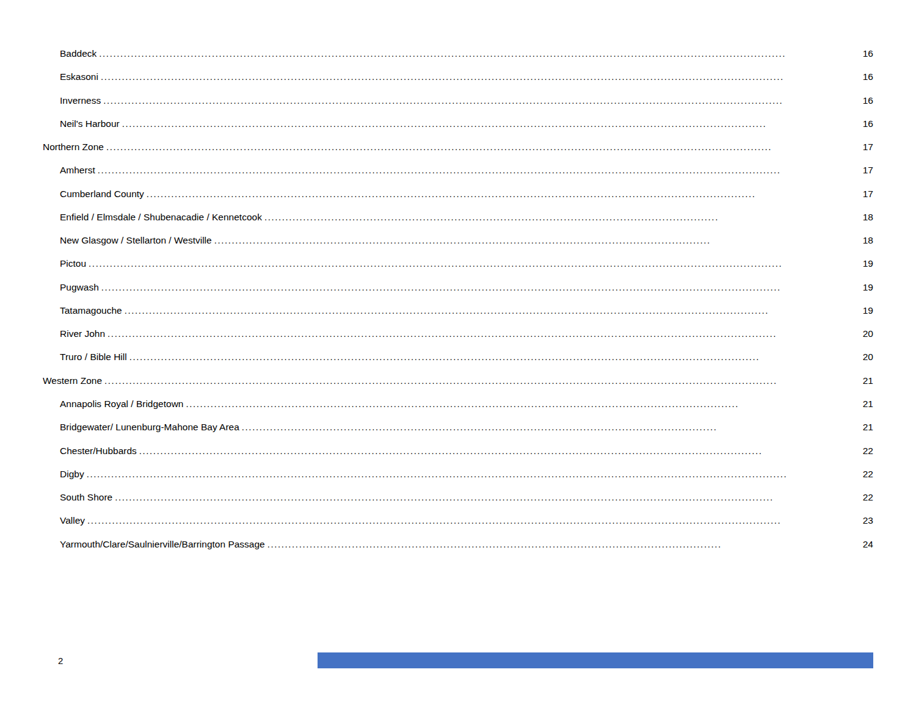Baddeck ................................................................................................................................................................................................... 16
Eskasoni .................................................................................................................................................................................................. 16
Inverness ................................................................................................................................................................................................. 16
Neil's Harbour ....................................................................................................................................................................................... 16
Northern Zone ............................................................................................................................................................................................. 17
Amherst .................................................................................................................................................................................................. 17
Cumberland County ............................................................................................................................................................................. 17
Enfield / Elmsdale / Shubenacadie / Kennetcook ................................................................................................................................. 18
New Glasgow / Stellarton / Westville ............................................................................................................................................. 18
Pictou ..................................................................................................................................................................................................... 19
Pugwash ................................................................................................................................................................................................. 19
Tatamagouche ....................................................................................................................................................................................... 19
River John .............................................................................................................................................................................................. 20
Truro / Bible Hill ................................................................................................................................................................................... 20
Western Zone ............................................................................................................................................................................................... 21
Annapolis Royal / Bridgetown ............................................................................................................................................................. 21
Bridgewater/ Lunenburg-Mahone Bay Area ....................................................................................................................................... 21
Chester/Hubbards ................................................................................................................................................................................. 22
Digby ....................................................................................................................................................................................................... 22
South Shore ........................................................................................................................................................................................... 22
Valley ..................................................................................................................................................................................................... 23
Yarmouth/Clare/Saulnierville/Barrington Passage ................................................................................................................................. 24
2